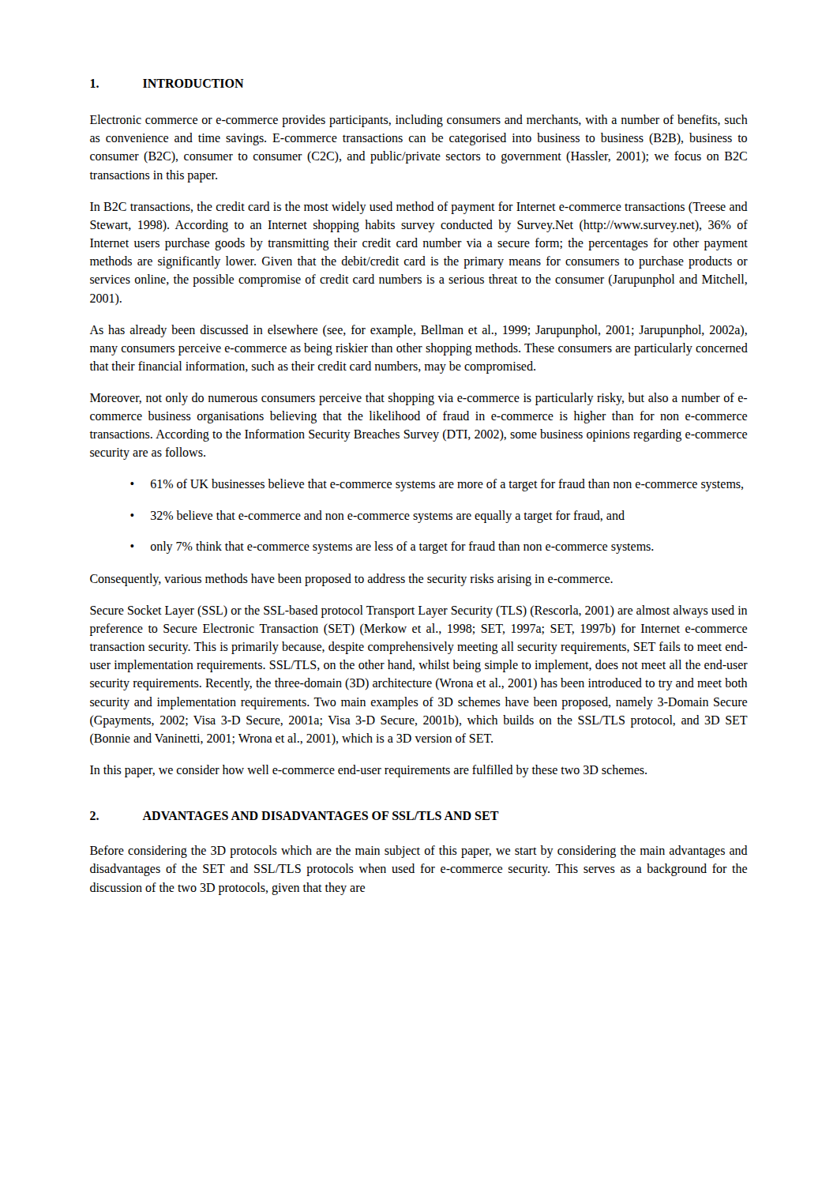1. INTRODUCTION
Electronic commerce or e-commerce provides participants, including consumers and merchants, with a number of benefits, such as convenience and time savings. E-commerce transactions can be categorised into business to business (B2B), business to consumer (B2C), consumer to consumer (C2C), and public/private sectors to government (Hassler, 2001); we focus on B2C transactions in this paper.
In B2C transactions, the credit card is the most widely used method of payment for Internet e-commerce transactions (Treese and Stewart, 1998). According to an Internet shopping habits survey conducted by Survey.Net (http://www.survey.net), 36% of Internet users purchase goods by transmitting their credit card number via a secure form; the percentages for other payment methods are significantly lower. Given that the debit/credit card is the primary means for consumers to purchase products or services online, the possible compromise of credit card numbers is a serious threat to the consumer (Jarupunphol and Mitchell, 2001).
As has already been discussed in elsewhere (see, for example, Bellman et al., 1999; Jarupunphol, 2001; Jarupunphol, 2002a), many consumers perceive e-commerce as being riskier than other shopping methods. These consumers are particularly concerned that their financial information, such as their credit card numbers, may be compromised.
Moreover, not only do numerous consumers perceive that shopping via e-commerce is particularly risky, but also a number of e-commerce business organisations believing that the likelihood of fraud in e-commerce is higher than for non e-commerce transactions. According to the Information Security Breaches Survey (DTI, 2002), some business opinions regarding e-commerce security are as follows.
61% of UK businesses believe that e-commerce systems are more of a target for fraud than non e-commerce systems,
32% believe that e-commerce and non e-commerce systems are equally a target for fraud, and
only 7% think that e-commerce systems are less of a target for fraud than non e-commerce systems.
Consequently, various methods have been proposed to address the security risks arising in e-commerce.
Secure Socket Layer (SSL) or the SSL-based protocol Transport Layer Security (TLS) (Rescorla, 2001) are almost always used in preference to Secure Electronic Transaction (SET) (Merkow et al., 1998; SET, 1997a; SET, 1997b) for Internet e-commerce transaction security. This is primarily because, despite comprehensively meeting all security requirements, SET fails to meet end-user implementation requirements. SSL/TLS, on the other hand, whilst being simple to implement, does not meet all the end-user security requirements. Recently, the three-domain (3D) architecture (Wrona et al., 2001) has been introduced to try and meet both security and implementation requirements. Two main examples of 3D schemes have been proposed, namely 3-Domain Secure (Gpayments, 2002; Visa 3-D Secure, 2001a; Visa 3-D Secure, 2001b), which builds on the SSL/TLS protocol, and 3D SET (Bonnie and Vaninetti, 2001; Wrona et al., 2001), which is a 3D version of SET.
In this paper, we consider how well e-commerce end-user requirements are fulfilled by these two 3D schemes.
2. ADVANTAGES AND DISADVANTAGES OF SSL/TLS AND SET
Before considering the 3D protocols which are the main subject of this paper, we start by considering the main advantages and disadvantages of the SET and SSL/TLS protocols when used for e-commerce security. This serves as a background for the discussion of the two 3D protocols, given that they are